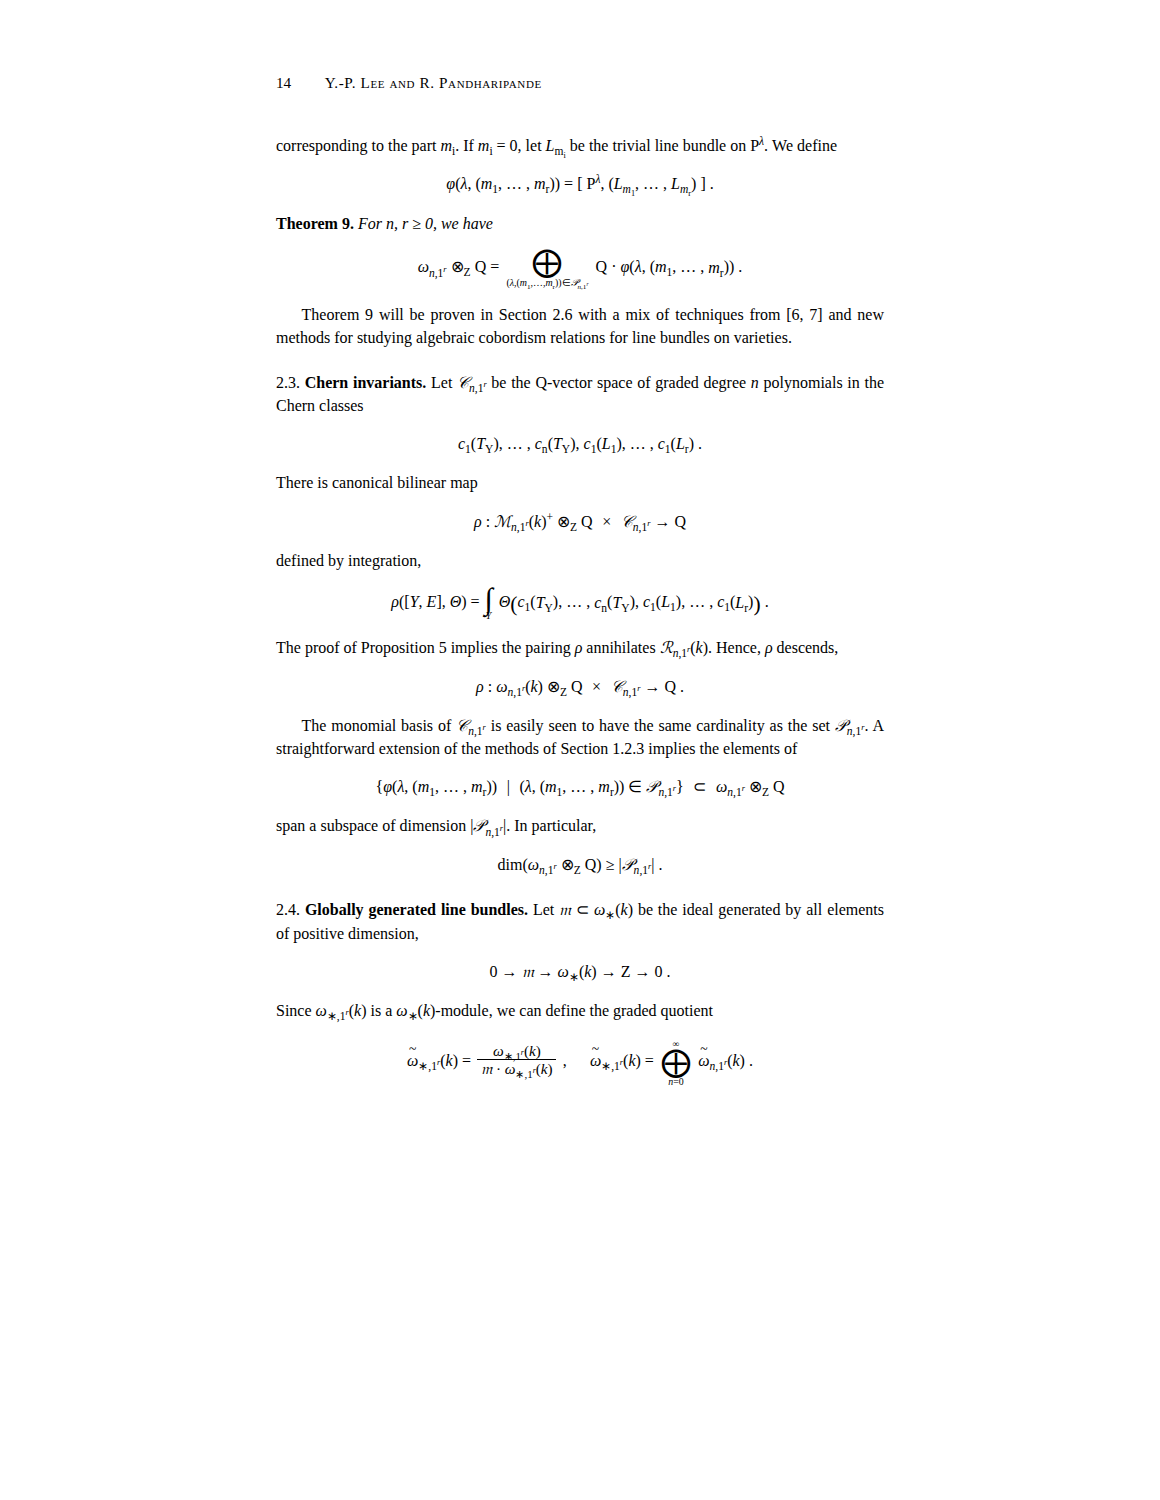14 Y.-P. Lee and R. Pandharipande
corresponding to the part mi. If mi = 0, let Lmi be the trivial line bundle on Pλ. We define
φ(λ, (m1, … , mr)) = [ Pλ, (Lm1, … , Lmr) ] .
Theorem 9. For n, r ≥ 0, we have
ωn,1r ⊗Z Q = ⨁(λ,(m1,…,mr))∈𝒫n,1r Q · φ(λ, (m1, … , mr)) .
Theorem 9 will be proven in Section 2.6 with a mix of techniques from [6, 7] and new methods for studying algebraic cobordism relations for line bundles on varieties.
2.3. Chern invariants. Let 𝒞n,1r be the Q-vector space of graded degree n polynomials in the Chern classes
c1(TY), … , cn(TY), c1(L1), … , c1(Lr) .
There is canonical bilinear map
ρ : ℳn,1r(k)+ ⊗Z Q × 𝒞n,1r → Q
defined by integration,
ρ([Y, E], Θ) = ∫Y Θ(c1(TY), … , cn(TY), c1(L1), … , c1(Lr)) .
The proof of Proposition 5 implies the pairing ρ annihilates ℛn,1r(k). Hence, ρ descends,
ρ : ωn,1r(k) ⊗Z Q × 𝒞n,1r → Q .
The monomial basis of 𝒞n,1r is easily seen to have the same cardinality as the set 𝒫n,1r. A straightforward extension of the methods of Section 1.2.3 implies the elements of
{φ(λ, (m1, … , mr)) | (λ, (m1, … , mr)) ∈ 𝒫n,1r} ⊂ ωn,1r ⊗Z Q
span a subspace of dimension |𝒫n,1r|. In particular,
dim(ωn,1r ⊗Z Q) ≥ |𝒫n,1r| .
2.4. Globally generated line bundles. Let 𝔪 ⊂ ω∗(k) be the ideal generated by all elements of positive dimension,
0 → 𝔪 → ω∗(k) → Z → 0 .
Since ω∗,1r(k) is a ω∗(k)-module, we can define the graded quotient
~ω∗,1r(k) = ω∗,1r(k) 𝔪 · ω∗,1r(k) , ~ω∗,1r(k) = ∞⨁n=0 ~ωn,1r(k) .